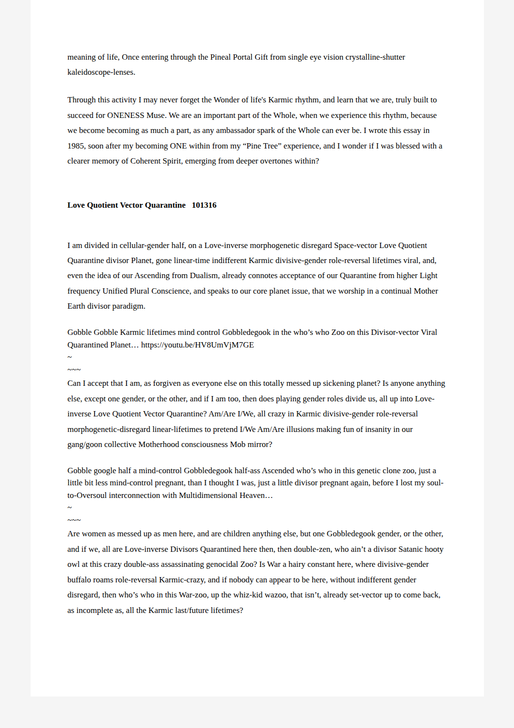meaning of life, Once entering through the Pineal Portal Gift from single eye vision crystalline-shutter kaleidoscope-lenses.
Through this activity I may never forget the Wonder of life's Karmic rhythm, and learn that we are, truly built to succeed for ONENESS Muse. We are an important part of the Whole, when we experience this rhythm, because we become becoming as much a part, as any ambassador spark of the Whole can ever be. I wrote this essay in 1985, soon after my becoming ONE within from my “Pine Tree” experience, and I wonder if I was blessed with a clearer memory of Coherent Spirit, emerging from deeper overtones within?
Love Quotient Vector Quarantine 101316
I am divided in cellular-gender half, on a Love-inverse morphogenetic disregard Space-vector Love Quotient Quarantine divisor Planet, gone linear-time indifferent Karmic divisive-gender role-reversal lifetimes viral, and, even the idea of our Ascending from Dualism, already connotes acceptance of our Quarantine from higher Light frequency Unified Plural Conscience, and speaks to our core planet issue, that we worship in a continual Mother Earth divisor paradigm.
Gobble Gobble Karmic lifetimes mind control Gobbledegook in the who’s who Zoo on this Divisor-vector Viral Quarantined Planet… https://youtu.be/HV8UmVjM7GE
~
~~~
Can I accept that I am, as forgiven as everyone else on this totally messed up sickening planet? Is anyone anything else, except one gender, or the other, and if I am too, then does playing gender roles divide us, all up into Love-inverse Love Quotient Vector Quarantine? Am/Are I/We, all crazy in Karmic divisive-gender role-reversal morphogenetic-disregard linear-lifetimes to pretend I/We Am/Are illusions making fun of insanity in our gang/goon collective Motherhood consciousness Mob mirror?
Gobble google half a mind-control Gobbledegook half-ass Ascended who’s who in this genetic clone zoo, just a little bit less mind-control pregnant, than I thought I was, just a little divisor pregnant again, before I lost my soul-to-Oversoul interconnection with Multidimensional Heaven…
~
~~~
Are women as messed up as men here, and are children anything else, but one Gobbledegook gender, or the other, and if we, all are Love-inverse Divisors Quarantined here then, then double-zen, who ain’t a divisor Satanic hooty owl at this crazy double-ass assassinating genocidal Zoo? Is War a hairy constant here, where divisive-gender buffalo roams role-reversal Karmic-crazy, and if nobody can appear to be here, without indifferent gender disregard, then who’s who in this War-zoo, up the whiz-kid wazoo, that isn’t, already set-vector up to come back, as incomplete as, all the Karmic last/future lifetimes?